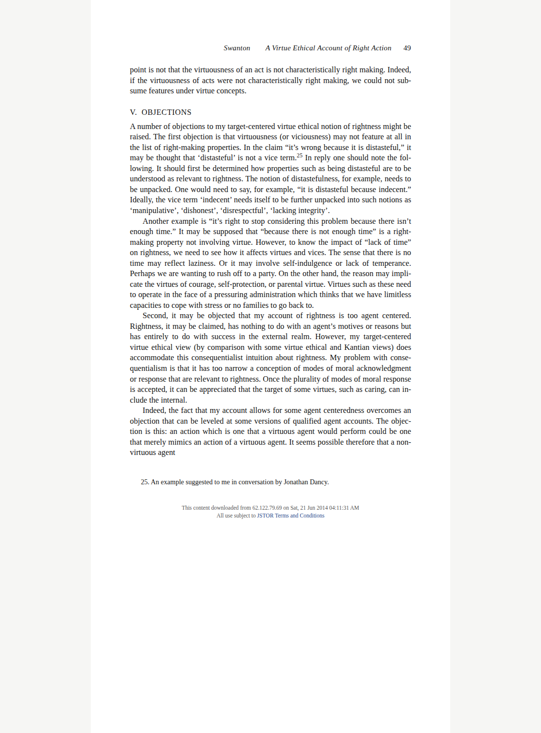Swanton  A Virtue Ethical Account of Right Action 49
point is not that the virtuousness of an act is not characteristically right making. Indeed, if the virtuousness of acts were not characteristically right making, we could not subsume features under virtue concepts.
V. Objections
A number of objections to my target-centered virtue ethical notion of rightness might be raised. The first objection is that virtuousness (or viciousness) may not feature at all in the list of right-making properties. In the claim “it’s wrong because it is distasteful,” it may be thought that ‘distasteful’ is not a vice term.25 In reply one should note the following. It should first be determined how properties such as being distasteful are to be understood as relevant to rightness. The notion of distastefulness, for example, needs to be unpacked. One would need to say, for example, “it is distasteful because indecent.” Ideally, the vice term ‘indecent’ needs itself to be further unpacked into such notions as ‘manipulative’, ‘dishonest’, ‘disrespectful’, ‘lacking integrity’.
Another example is “it’s right to stop considering this problem because there isn’t enough time.” It may be supposed that “because there is not enough time” is a right-making property not involving virtue. However, to know the impact of “lack of time” on rightness, we need to see how it affects virtues and vices. The sense that there is no time may reflect laziness. Or it may involve self-indulgence or lack of temperance. Perhaps we are wanting to rush off to a party. On the other hand, the reason may implicate the virtues of courage, self-protection, or parental virtue. Virtues such as these need to operate in the face of a pressuring administration which thinks that we have limitless capacities to cope with stress or no families to go back to.
Second, it may be objected that my account of rightness is too agent centered. Rightness, it may be claimed, has nothing to do with an agent’s motives or reasons but has entirely to do with success in the external realm. However, my target-centered virtue ethical view (by comparison with some virtue ethical and Kantian views) does accommodate this consequentialist intuition about rightness. My problem with consequentialism is that it has too narrow a conception of modes of moral acknowledgment or response that are relevant to rightness. Once the plurality of modes of moral response is accepted, it can be appreciated that the target of some virtues, such as caring, can include the internal.
Indeed, the fact that my account allows for some agent centeredness overcomes an objection that can be leveled at some versions of qualified agent accounts. The objection is this: an action which is one that a virtuous agent would perform could be one that merely mimics an action of a virtuous agent. It seems possible therefore that a nonvirtuous agent
25. An example suggested to me in conversation by Jonathan Dancy.
This content downloaded from 62.122.79.69 on Sat, 21 Jun 2014 04:11:31 AM
All use subject to JSTOR Terms and Conditions